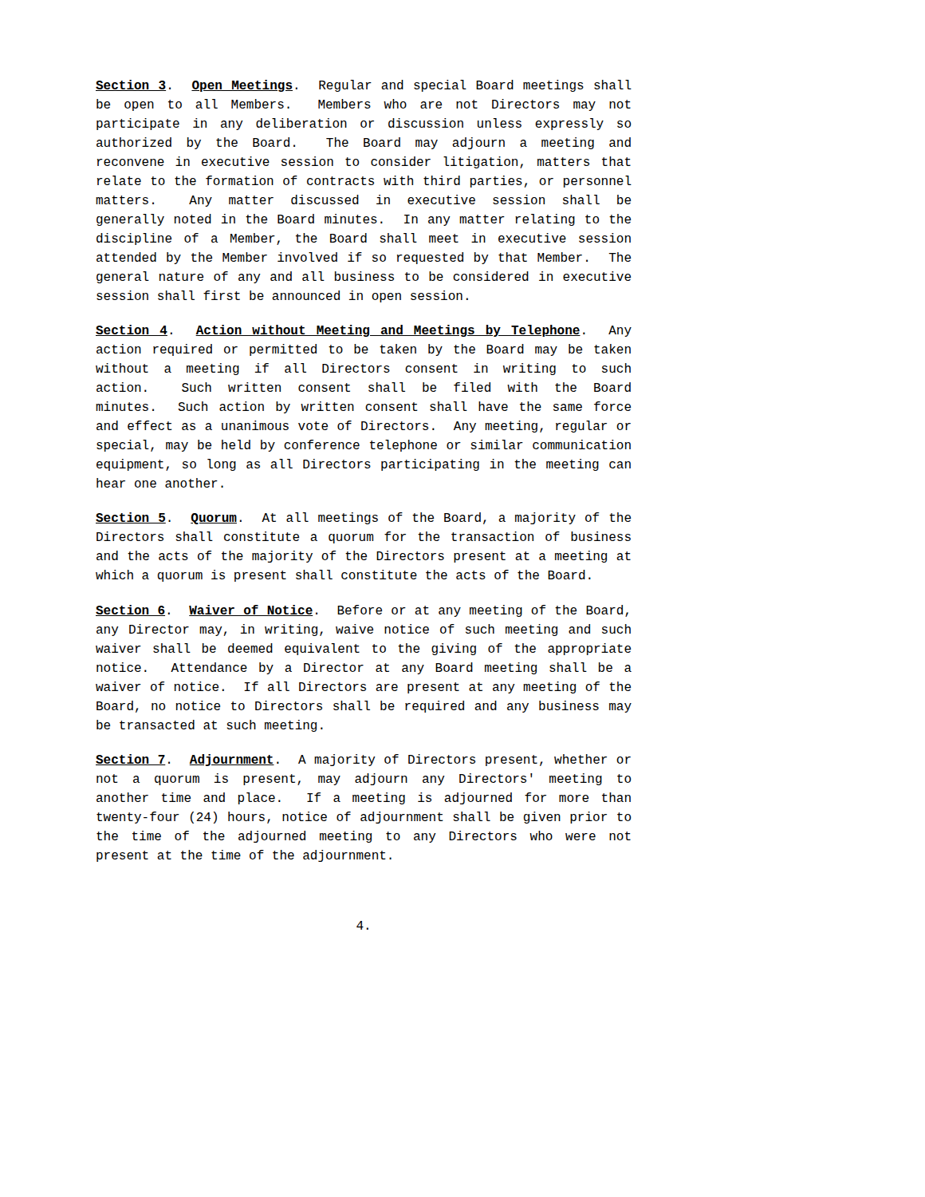Section 3. Open Meetings. Regular and special Board meetings shall be open to all Members. Members who are not Directors may not participate in any deliberation or discussion unless expressly so authorized by the Board. The Board may adjourn a meeting and reconvene in executive session to consider litigation, matters that relate to the formation of contracts with third parties, or personnel matters. Any matter discussed in executive session shall be generally noted in the Board minutes. In any matter relating to the discipline of a Member, the Board shall meet in executive session attended by the Member involved if so requested by that Member. The general nature of any and all business to be considered in executive session shall first be announced in open session.
Section 4. Action without Meeting and Meetings by Telephone. Any action required or permitted to be taken by the Board may be taken without a meeting if all Directors consent in writing to such action. Such written consent shall be filed with the Board minutes. Such action by written consent shall have the same force and effect as a unanimous vote of Directors. Any meeting, regular or special, may be held by conference telephone or similar communication equipment, so long as all Directors participating in the meeting can hear one another.
Section 5. Quorum. At all meetings of the Board, a majority of the Directors shall constitute a quorum for the transaction of business and the acts of the majority of the Directors present at a meeting at which a quorum is present shall constitute the acts of the Board.
Section 6. Waiver of Notice. Before or at any meeting of the Board, any Director may, in writing, waive notice of such meeting and such waiver shall be deemed equivalent to the giving of the appropriate notice. Attendance by a Director at any Board meeting shall be a waiver of notice. If all Directors are present at any meeting of the Board, no notice to Directors shall be required and any business may be transacted at such meeting.
Section 7. Adjournment. A majority of Directors present, whether or not a quorum is present, may adjourn any Directors' meeting to another time and place. If a meeting is adjourned for more than twenty-four (24) hours, notice of adjournment shall be given prior to the time of the adjourned meeting to any Directors who were not present at the time of the adjournment.
4.